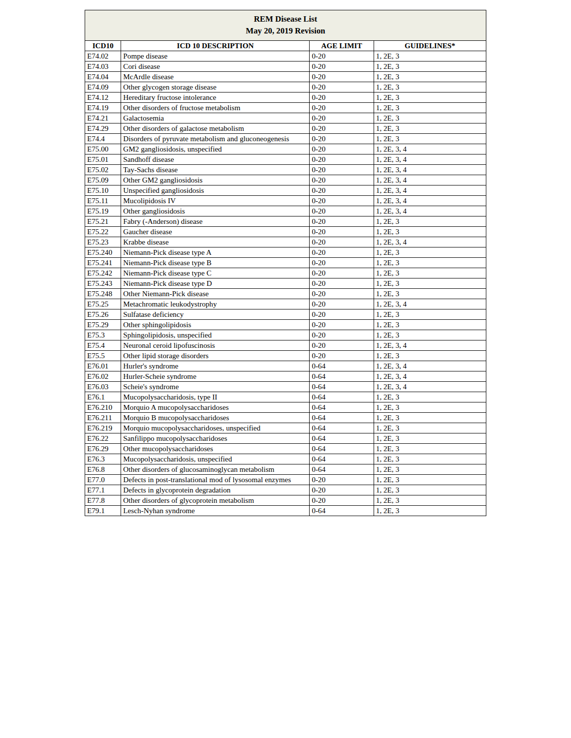REM Disease List May 20, 2019 Revision
| ICD10 | ICD 10 DESCRIPTION | AGE LIMIT | GUIDELINES* |
| --- | --- | --- | --- |
| E74.02 | Pompe disease | 0-20 | 1, 2E, 3 |
| E74.03 | Cori disease | 0-20 | 1, 2E, 3 |
| E74.04 | McArdle disease | 0-20 | 1, 2E, 3 |
| E74.09 | Other glycogen storage disease | 0-20 | 1, 2E, 3 |
| E74.12 | Hereditary fructose intolerance | 0-20 | 1, 2E, 3 |
| E74.19 | Other disorders of fructose metabolism | 0-20 | 1, 2E, 3 |
| E74.21 | Galactosemia | 0-20 | 1, 2E, 3 |
| E74.29 | Other disorders of galactose metabolism | 0-20 | 1, 2E, 3 |
| E74.4 | Disorders of pyruvate metabolism and gluconeogenesis | 0-20 | 1, 2E, 3 |
| E75.00 | GM2 gangliosidosis, unspecified | 0-20 | 1, 2E, 3, 4 |
| E75.01 | Sandhoff disease | 0-20 | 1, 2E, 3, 4 |
| E75.02 | Tay-Sachs disease | 0-20 | 1, 2E, 3, 4 |
| E75.09 | Other GM2 gangliosidosis | 0-20 | 1, 2E, 3, 4 |
| E75.10 | Unspecified gangliosidosis | 0-20 | 1, 2E, 3, 4 |
| E75.11 | Mucolipidosis IV | 0-20 | 1, 2E, 3, 4 |
| E75.19 | Other gangliosidosis | 0-20 | 1, 2E, 3, 4 |
| E75.21 | Fabry (-Anderson) disease | 0-20 | 1, 2E, 3 |
| E75.22 | Gaucher disease | 0-20 | 1, 2E, 3 |
| E75.23 | Krabbe disease | 0-20 | 1, 2E, 3, 4 |
| E75.240 | Niemann-Pick disease type A | 0-20 | 1, 2E, 3 |
| E75.241 | Niemann-Pick disease type B | 0-20 | 1, 2E, 3 |
| E75.242 | Niemann-Pick disease type C | 0-20 | 1, 2E, 3 |
| E75.243 | Niemann-Pick disease type D | 0-20 | 1, 2E, 3 |
| E75.248 | Other Niemann-Pick disease | 0-20 | 1, 2E, 3 |
| E75.25 | Metachromatic leukodystrophy | 0-20 | 1, 2E, 3, 4 |
| E75.26 | Sulfatase deficiency | 0-20 | 1, 2E, 3 |
| E75.29 | Other sphingolipidosis | 0-20 | 1, 2E, 3 |
| E75.3 | Sphingolipidosis, unspecified | 0-20 | 1, 2E, 3 |
| E75.4 | Neuronal ceroid lipofuscinosis | 0-20 | 1, 2E, 3, 4 |
| E75.5 | Other lipid storage disorders | 0-20 | 1, 2E, 3 |
| E76.01 | Hurler's syndrome | 0-64 | 1, 2E, 3, 4 |
| E76.02 | Hurler-Scheie syndrome | 0-64 | 1, 2E, 3, 4 |
| E76.03 | Scheie's syndrome | 0-64 | 1, 2E, 3, 4 |
| E76.1 | Mucopolysaccharidosis, type II | 0-64 | 1, 2E, 3 |
| E76.210 | Morquio A mucopolysaccharidoses | 0-64 | 1, 2E, 3 |
| E76.211 | Morquio B mucopolysaccharidoses | 0-64 | 1, 2E, 3 |
| E76.219 | Morquio mucopolysaccharidoses, unspecified | 0-64 | 1, 2E, 3 |
| E76.22 | Sanfilippo mucopolysaccharidoses | 0-64 | 1, 2E, 3 |
| E76.29 | Other mucopolysaccharidoses | 0-64 | 1, 2E, 3 |
| E76.3 | Mucopolysaccharidosis, unspecified | 0-64 | 1, 2E, 3 |
| E76.8 | Other disorders of glucosaminoglycan metabolism | 0-64 | 1, 2E, 3 |
| E77.0 | Defects in post-translational mod of lysosomal enzymes | 0-20 | 1, 2E, 3 |
| E77.1 | Defects in glycoprotein degradation | 0-20 | 1, 2E, 3 |
| E77.8 | Other disorders of glycoprotein metabolism | 0-20 | 1, 2E, 3 |
| E79.1 | Lesch-Nyhan syndrome | 0-64 | 1, 2E, 3 |